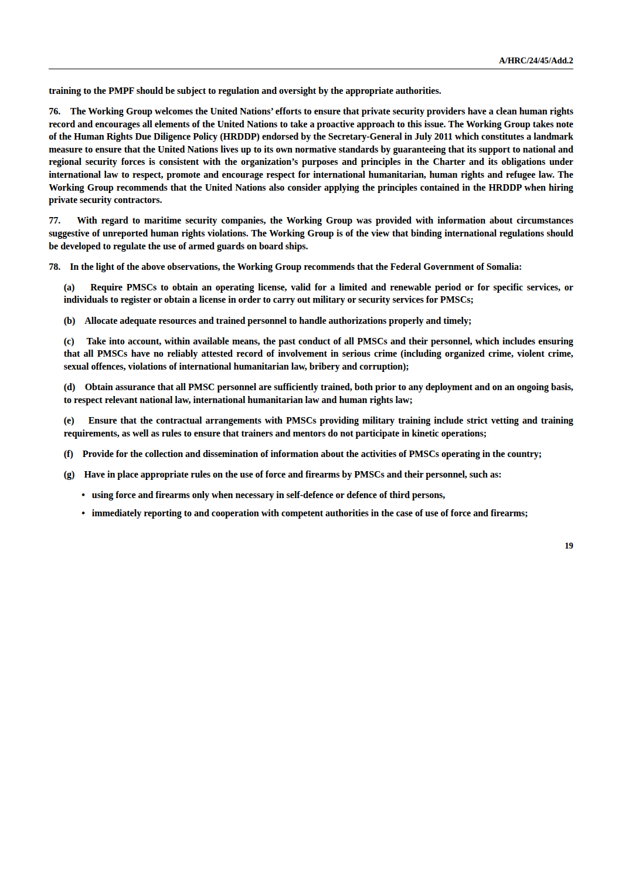A/HRC/24/45/Add.2
training to the PMPF should be subject to regulation and oversight by the appropriate authorities.
76. The Working Group welcomes the United Nations’ efforts to ensure that private security providers have a clean human rights record and encourages all elements of the United Nations to take a proactive approach to this issue. The Working Group takes note of the Human Rights Due Diligence Policy (HRDDP) endorsed by the Secretary-General in July 2011 which constitutes a landmark measure to ensure that the United Nations lives up to its own normative standards by guaranteeing that its support to national and regional security forces is consistent with the organization’s purposes and principles in the Charter and its obligations under international law to respect, promote and encourage respect for international humanitarian, human rights and refugee law. The Working Group recommends that the United Nations also consider applying the principles contained in the HRDDP when hiring private security contractors.
77. With regard to maritime security companies, the Working Group was provided with information about circumstances suggestive of unreported human rights violations. The Working Group is of the view that binding international regulations should be developed to regulate the use of armed guards on board ships.
78. In the light of the above observations, the Working Group recommends that the Federal Government of Somalia:
(a) Require PMSCs to obtain an operating license, valid for a limited and renewable period or for specific services, or individuals to register or obtain a license in order to carry out military or security services for PMSCs;
(b) Allocate adequate resources and trained personnel to handle authorizations properly and timely;
(c) Take into account, within available means, the past conduct of all PMSCs and their personnel, which includes ensuring that all PMSCs have no reliably attested record of involvement in serious crime (including organized crime, violent crime, sexual offences, violations of international humanitarian law, bribery and corruption);
(d) Obtain assurance that all PMSC personnel are sufficiently trained, both prior to any deployment and on an ongoing basis, to respect relevant national law, international humanitarian law and human rights law;
(e) Ensure that the contractual arrangements with PMSCs providing military training include strict vetting and training requirements, as well as rules to ensure that trainers and mentors do not participate in kinetic operations;
(f) Provide for the collection and dissemination of information about the activities of PMSCs operating in the country;
(g) Have in place appropriate rules on the use of force and firearms by PMSCs and their personnel, such as:
using force and firearms only when necessary in self-defence or defence of third persons,
immediately reporting to and cooperation with competent authorities in the case of use of force and firearms;
19